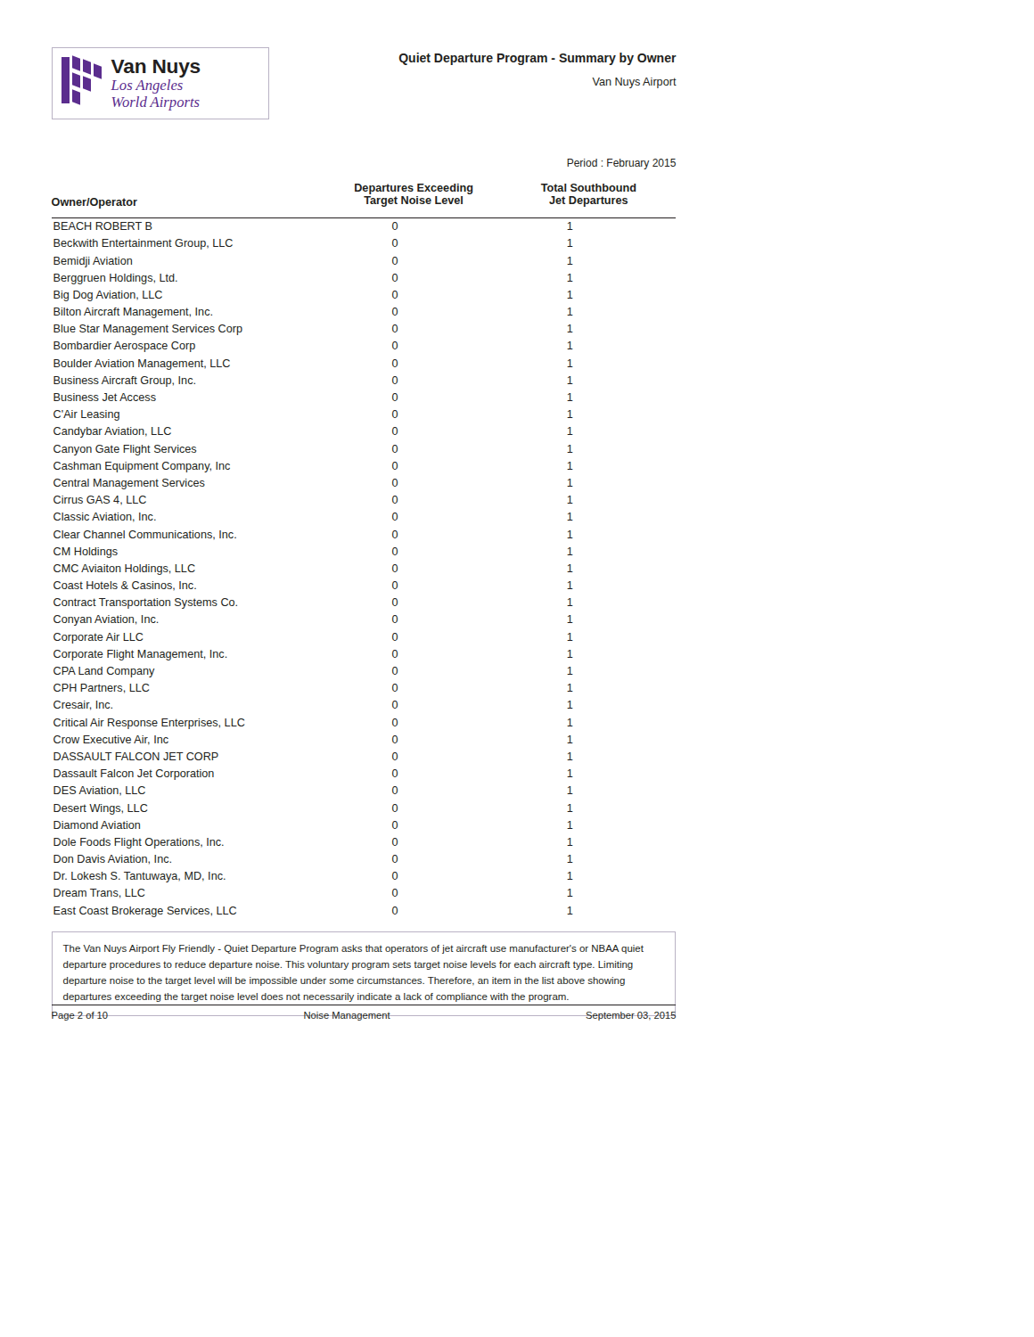Van Nuys
Los Angeles
World Airports
Quiet Departure Program - Summary by Owner
Van Nuys Airport
Period : February 2015
| Owner/Operator | Departures Exceeding Target Noise Level | Total Southbound Jet Departures |
| --- | --- | --- |
| BEACH ROBERT B | 0 | 1 |
| Beckwith Entertainment Group, LLC | 0 | 1 |
| Bemidji Aviation | 0 | 1 |
| Berggruen Holdings, Ltd. | 0 | 1 |
| Big Dog Aviation, LLC | 0 | 1 |
| Bilton Aircraft Management, Inc. | 0 | 1 |
| Blue Star Management Services Corp | 0 | 1 |
| Bombardier Aerospace Corp | 0 | 1 |
| Boulder Aviation Management, LLC | 0 | 1 |
| Business Aircraft Group, Inc. | 0 | 1 |
| Business Jet Access | 0 | 1 |
| C'Air Leasing | 0 | 1 |
| Candybar Aviation, LLC | 0 | 1 |
| Canyon Gate Flight Services | 0 | 1 |
| Cashman Equipment Company, Inc | 0 | 1 |
| Central Management Services | 0 | 1 |
| Cirrus GAS 4, LLC | 0 | 1 |
| Classic Aviation, Inc. | 0 | 1 |
| Clear Channel Communications, Inc. | 0 | 1 |
| CM Holdings | 0 | 1 |
| CMC Aviaiton Holdings, LLC | 0 | 1 |
| Coast Hotels & Casinos, Inc. | 0 | 1 |
| Contract Transportation Systems Co. | 0 | 1 |
| Conyan Aviation, Inc. | 0 | 1 |
| Corporate Air LLC | 0 | 1 |
| Corporate Flight Management, Inc. | 0 | 1 |
| CPA Land Company | 0 | 1 |
| CPH Partners, LLC | 0 | 1 |
| Cresair, Inc. | 0 | 1 |
| Critical Air Response Enterprises, LLC | 0 | 1 |
| Crow Executive Air, Inc | 0 | 1 |
| DASSAULT FALCON JET CORP | 0 | 1 |
| Dassault Falcon Jet Corporation | 0 | 1 |
| DES Aviation, LLC | 0 | 1 |
| Desert Wings, LLC | 0 | 1 |
| Diamond Aviation | 0 | 1 |
| Dole Foods Flight Operations, Inc. | 0 | 1 |
| Don Davis Aviation, Inc. | 0 | 1 |
| Dr. Lokesh S. Tantuwaya, MD, Inc. | 0 | 1 |
| Dream Trans, LLC | 0 | 1 |
| East Coast Brokerage Services, LLC | 0 | 1 |
The Van Nuys Airport Fly Friendly - Quiet Departure Program asks that operators of jet aircraft use manufacturer's or NBAA quiet departure procedures to reduce departure noise. This voluntary program sets target noise levels for each aircraft type. Limiting departure noise to the target level will be impossible under some circumstances. Therefore, an item in the list above showing departures exceeding the target noise level does not necessarily indicate a lack of compliance with the program.
Page 2 of 10
Noise Management
September 03, 2015